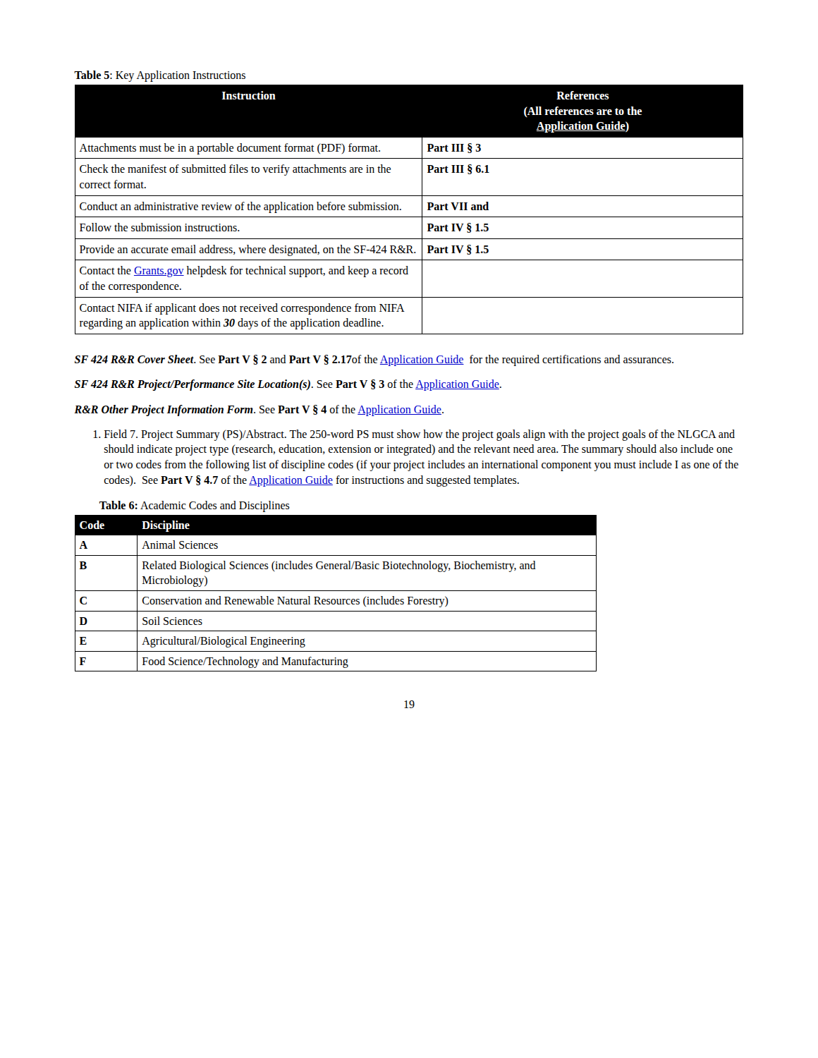Table 5: Key Application Instructions
| Instruction | References (All references are to the Application Guide ) |
| --- | --- |
| Attachments must be in a portable document format (PDF) format. | Part III § 3 |
| Check the manifest of submitted files to verify attachments are in the correct format. | Part III § 6.1 |
| Conduct an administrative review of the application before submission. | Part VII and |
| Follow the submission instructions. | Part IV § 1.5 |
| Provide an accurate email address, where designated, on the SF-424 R&R. | Part IV § 1.5 |
| Contact the Grants.gov helpdesk for technical support, and keep a record of the correspondence. | |
| Contact NIFA if applicant does not received correspondence from NIFA regarding an application within 30 days of the application deadline. | |
SF 424 R&R Cover Sheet. See Part V § 2 and Part V § 2.17of the Application Guide for the required certifications and assurances.
SF 424 R&R Project/Performance Site Location(s). See Part V § 3 of the Application Guide.
R&R Other Project Information Form. See Part V § 4 of the Application Guide.
Field 7. Project Summary (PS)/Abstract. The 250-word PS must show how the project goals align with the project goals of the NLGCA and should indicate project type (research, education, extension or integrated) and the relevant need area. The summary should also include one or two codes from the following list of discipline codes (if your project includes an international component you must include I as one of the codes). See Part V § 4.7 of the Application Guide for instructions and suggested templates.
Table 6: Academic Codes and Disciplines
| Code | Discipline |
| --- | --- |
| A | Animal Sciences |
| B | Related Biological Sciences (includes General/Basic Biotechnology, Biochemistry, and Microbiology) |
| C | Conservation and Renewable Natural Resources (includes Forestry) |
| D | Soil Sciences |
| E | Agricultural/Biological Engineering |
| F | Food Science/Technology and Manufacturing |
19